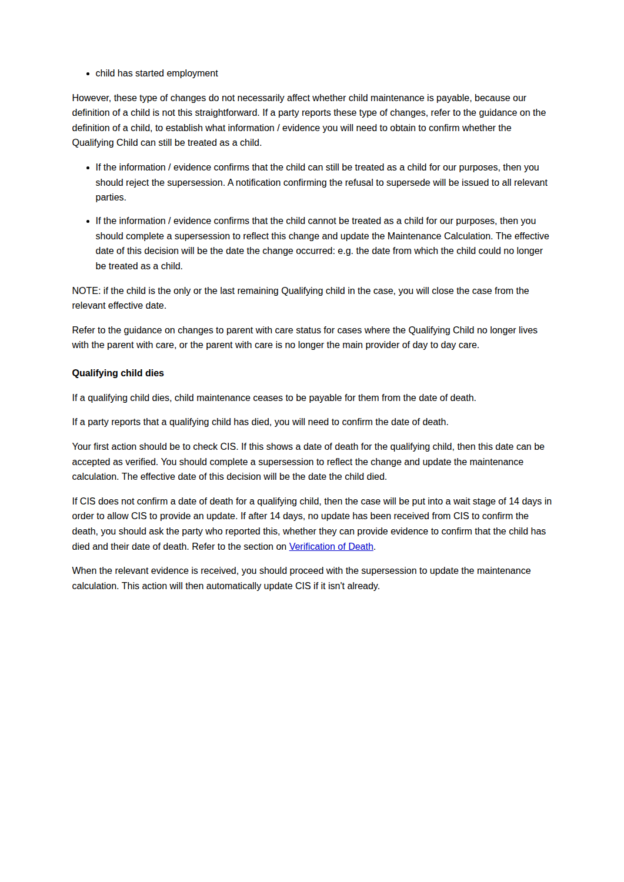child has started employment
However, these type of changes do not necessarily affect whether child maintenance is payable, because our definition of a child is not this straightforward. If a party reports these type of changes, refer to the guidance on the definition of a child, to establish what information / evidence you will need to obtain to confirm whether the Qualifying Child can still be treated as a child.
If the information / evidence confirms that the child can still be treated as a child for our purposes, then you should reject the supersession. A notification confirming the refusal to supersede will be issued to all relevant parties.
If the information / evidence confirms that the child cannot be treated as a child for our purposes, then you should complete a supersession to reflect this change and update the Maintenance Calculation. The effective date of this decision will be the date the change occurred: e.g. the date from which the child could no longer be treated as a child.
NOTE: if the child is the only or the last remaining Qualifying child in the case, you will close the case from the relevant effective date.
Refer to the guidance on changes to parent with care status for cases where the Qualifying Child no longer lives with the parent with care, or the parent with care is no longer the main provider of day to day care.
Qualifying child dies
If a qualifying child dies, child maintenance ceases to be payable for them from the date of death.
If a party reports that a qualifying child has died, you will need to confirm the date of death.
Your first action should be to check CIS. If this shows a date of death for the qualifying child, then this date can be accepted as verified. You should complete a supersession to reflect the change and update the maintenance calculation. The effective date of this decision will be the date the child died.
If CIS does not confirm a date of death for a qualifying child, then the case will be put into a wait stage of 14 days in order to allow CIS to provide an update. If after 14 days, no update has been received from CIS to confirm the death, you should ask the party who reported this, whether they can provide evidence to confirm that the child has died and their date of death. Refer to the section on Verification of Death.
When the relevant evidence is received, you should proceed with the supersession to update the maintenance calculation. This action will then automatically update CIS if it isn't already.